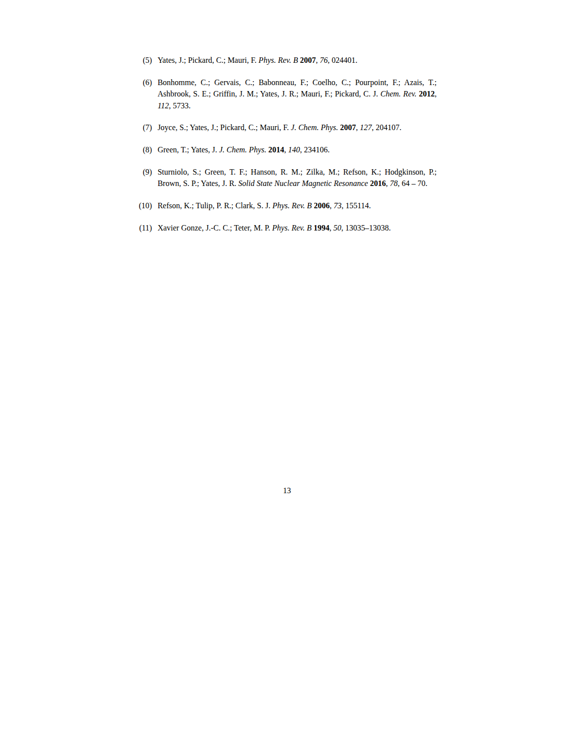(5) Yates, J.; Pickard, C.; Mauri, F. Phys. Rev. B 2007, 76, 024401.
(6) Bonhomme, C.; Gervais, C.; Babonneau, F.; Coelho, C.; Pourpoint, F.; Azais, T.; Ashbrook, S. E.; Griffin, J. M.; Yates, J. R.; Mauri, F.; Pickard, C. J. Chem. Rev. 2012, 112, 5733.
(7) Joyce, S.; Yates, J.; Pickard, C.; Mauri, F. J. Chem. Phys. 2007, 127, 204107.
(8) Green, T.; Yates, J. J. Chem. Phys. 2014, 140, 234106.
(9) Sturniolo, S.; Green, T. F.; Hanson, R. M.; Zilka, M.; Refson, K.; Hodgkinson, P.; Brown, S. P.; Yates, J. R. Solid State Nuclear Magnetic Resonance 2016, 78, 64 – 70.
(10) Refson, K.; Tulip, P. R.; Clark, S. J. Phys. Rev. B 2006, 73, 155114.
(11) Xavier Gonze, J.-C. C.; Teter, M. P. Phys. Rev. B 1994, 50, 13035–13038.
13